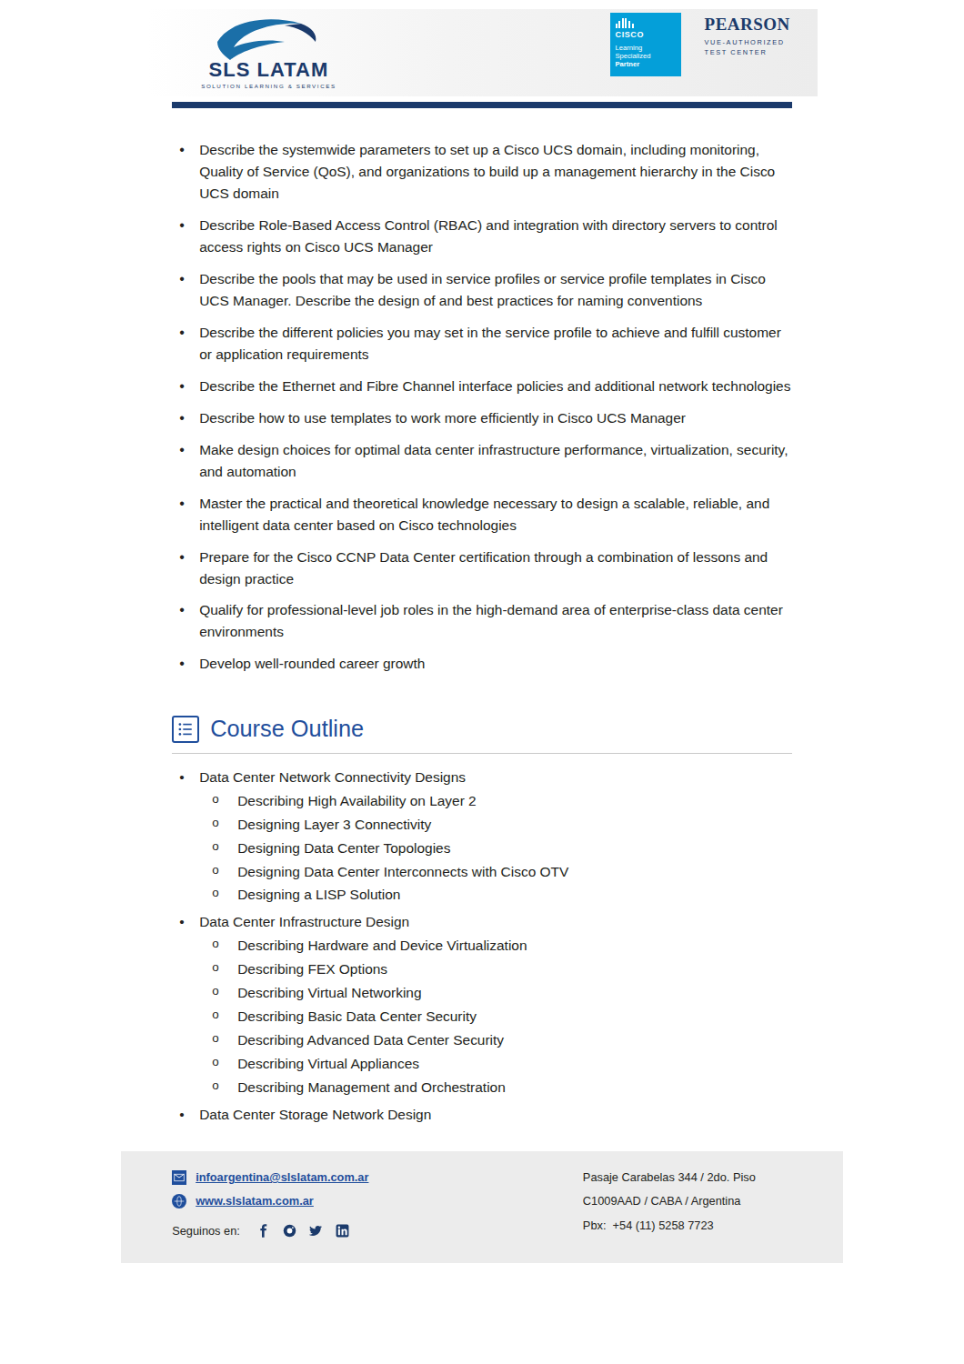SLS LATAM
Solution Learning & Services
CISCO
Learning
Specialized
Partner
PEARSON
VUE-Authorized
Test Center
Describe the systemwide parameters to set up a Cisco UCS domain, including monitoring, Quality of Service (QoS), and organizations to build up a management hierarchy in the Cisco UCS domain
Describe Role-Based Access Control (RBAC) and integration with directory servers to control access rights on Cisco UCS Manager
Describe the pools that may be used in service profiles or service profile templates in Cisco UCS Manager. Describe the design of and best practices for naming conventions
Describe the different policies you may set in the service profile to achieve and fulfill customer or application requirements
Describe the Ethernet and Fibre Channel interface policies and additional network technologies
Describe how to use templates to work more efficiently in Cisco UCS Manager
Make design choices for optimal data center infrastructure performance, virtualization, security, and automation
Master the practical and theoretical knowledge necessary to design a scalable, reliable, and intelligent data center based on Cisco technologies
Prepare for the Cisco CCNP Data Center certification through a combination of lessons and design practice
Qualify for professional-level job roles in the high-demand area of enterprise-class data center environments
Develop well-rounded career growth
Course Outline
Data Center Network Connectivity Designs
Describing High Availability on Layer 2
Designing Layer 3 Connectivity
Designing Data Center Topologies
Designing Data Center Interconnects with Cisco OTV
Designing a LISP Solution
Data Center Infrastructure Design
Describing Hardware and Device Virtualization
Describing FEX Options
Describing Virtual Networking
Describing Basic Data Center Security
Describing Advanced Data Center Security
Describing Virtual Appliances
Describing Management and Orchestration
Data Center Storage Network Design
infoargentina@slslatam.com.ar
www.slslatam.com.ar
Seguinos en:
Pasaje Carabelas 344 / 2do. Piso
C1009AAD / CABA / Argentina
Pbx: +54 (11) 5258 7723